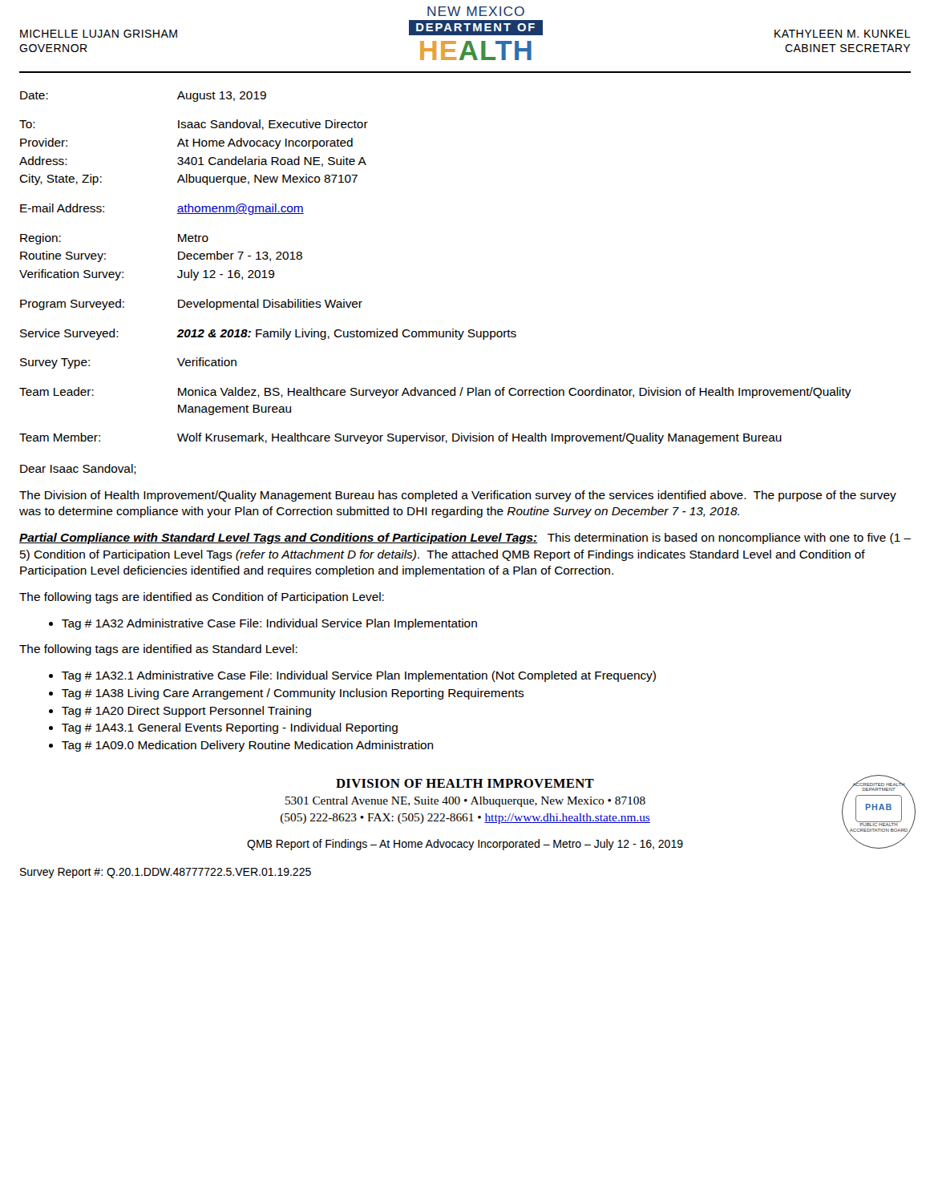MICHELLE LUJAN GRISHAM
GOVERNOR
NEW MEXICO
DEPARTMENT OF
HEALTH
KATHYLEEN M. KUNKEL
CABINET SECRETARY
| Date: | August 13, 2019 |
| To: | Isaac Sandoval, Executive Director |
| Provider: | At Home Advocacy Incorporated |
| Address: | 3401 Candelaria Road NE, Suite A |
| City, State, Zip: | Albuquerque, New Mexico 87107 |
| E-mail Address: | athomenm@gmail.com |
| Region: | Metro |
| Routine Survey: | December 7 - 13, 2018 |
| Verification Survey: | July 12 - 16, 2019 |
| Program Surveyed: | Developmental Disabilities Waiver |
| Service Surveyed: | 2012 & 2018: Family Living, Customized Community Supports |
| Survey Type: | Verification |
| Team Leader: | Monica Valdez, BS, Healthcare Surveyor Advanced / Plan of Correction Coordinator, Division of Health Improvement/Quality Management Bureau |
| Team Member: | Wolf Krusemark, Healthcare Surveyor Supervisor, Division of Health Improvement/Quality Management Bureau |
Dear Isaac Sandoval;
The Division of Health Improvement/Quality Management Bureau has completed a Verification survey of the services identified above. The purpose of the survey was to determine compliance with your Plan of Correction submitted to DHI regarding the Routine Survey on December 7 - 13, 2018.
Partial Compliance with Standard Level Tags and Conditions of Participation Level Tags: This determination is based on noncompliance with one to five (1 – 5) Condition of Participation Level Tags (refer to Attachment D for details). The attached QMB Report of Findings indicates Standard Level and Condition of Participation Level deficiencies identified and requires completion and implementation of a Plan of Correction.
The following tags are identified as Condition of Participation Level:
Tag # 1A32 Administrative Case File: Individual Service Plan Implementation
The following tags are identified as Standard Level:
Tag # 1A32.1 Administrative Case File: Individual Service Plan Implementation (Not Completed at Frequency)
Tag # 1A38 Living Care Arrangement / Community Inclusion Reporting Requirements
Tag # 1A20 Direct Support Personnel Training
Tag # 1A43.1 General Events Reporting - Individual Reporting
Tag # 1A09.0 Medication Delivery Routine Medication Administration
ACCREDITED HEALTH DEPARTMENT
PHAB
PUBLIC HEALTH ACCREDITATION BOARD
DIVISION OF HEALTH IMPROVEMENT
5301 Central Avenue NE, Suite 400 • Albuquerque, New Mexico • 87108
(505) 222-8623 • FAX: (505) 222-8661 • http://www.dhi.health.state.nm.us
QMB Report of Findings – At Home Advocacy Incorporated – Metro – July 12 - 16, 2019
Survey Report #: Q.20.1.DDW.48777722.5.VER.01.19.225